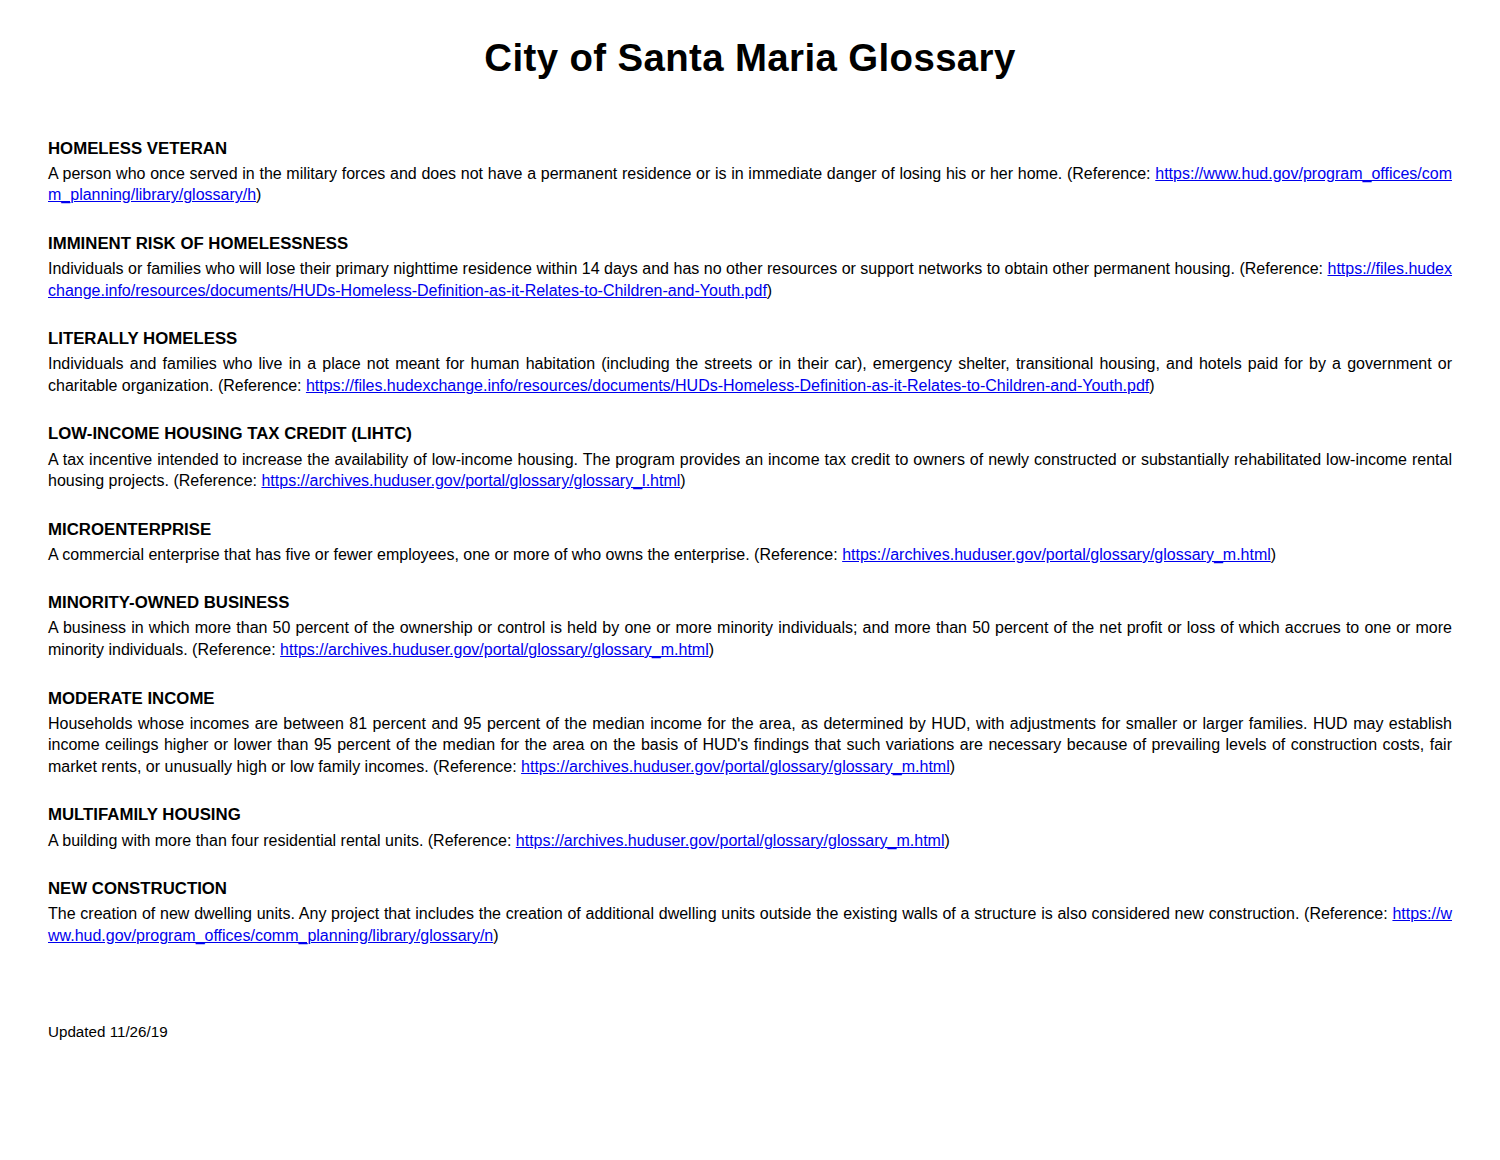City of Santa Maria Glossary
Homeless Veteran
A person who once served in the military forces and does not have a permanent residence or is in immediate danger of losing his or her home. (Reference: https://www.hud.gov/program_offices/comm_planning/library/glossary/h)
Imminent Risk of Homelessness
Individuals or families who will lose their primary nighttime residence within 14 days and has no other resources or support networks to obtain other permanent housing. (Reference: https://files.hudexchange.info/resources/documents/HUDs-Homeless-Definition-as-it-Relates-to-Children-and-Youth.pdf)
Literally Homeless
Individuals and families who live in a place not meant for human habitation (including the streets or in their car), emergency shelter, transitional housing, and hotels paid for by a government or charitable organization. (Reference: https://files.hudexchange.info/resources/documents/HUDs-Homeless-Definition-as-it-Relates-to-Children-and-Youth.pdf)
Low-Income Housing Tax Credit (LIHTC)
A tax incentive intended to increase the availability of low-income housing. The program provides an income tax credit to owners of newly constructed or substantially rehabilitated low-income rental housing projects. (Reference: https://archives.huduser.gov/portal/glossary/glossary_l.html)
Microenterprise
A commercial enterprise that has five or fewer employees, one or more of who owns the enterprise. (Reference: https://archives.huduser.gov/portal/glossary/glossary_m.html)
Minority-Owned Business
A business in which more than 50 percent of the ownership or control is held by one or more minority individuals; and more than 50 percent of the net profit or loss of which accrues to one or more minority individuals. (Reference: https://archives.huduser.gov/portal/glossary/glossary_m.html)
Moderate Income
Households whose incomes are between 81 percent and 95 percent of the median income for the area, as determined by HUD, with adjustments for smaller or larger families. HUD may establish income ceilings higher or lower than 95 percent of the median for the area on the basis of HUD's findings that such variations are necessary because of prevailing levels of construction costs, fair market rents, or unusually high or low family incomes. (Reference: https://archives.huduser.gov/portal/glossary/glossary_m.html)
Multifamily Housing
A building with more than four residential rental units. (Reference: https://archives.huduser.gov/portal/glossary/glossary_m.html)
New Construction
The creation of new dwelling units. Any project that includes the creation of additional dwelling units outside the existing walls of a structure is also considered new construction. (Reference: https://www.hud.gov/program_offices/comm_planning/library/glossary/n)
Updated 11/26/19